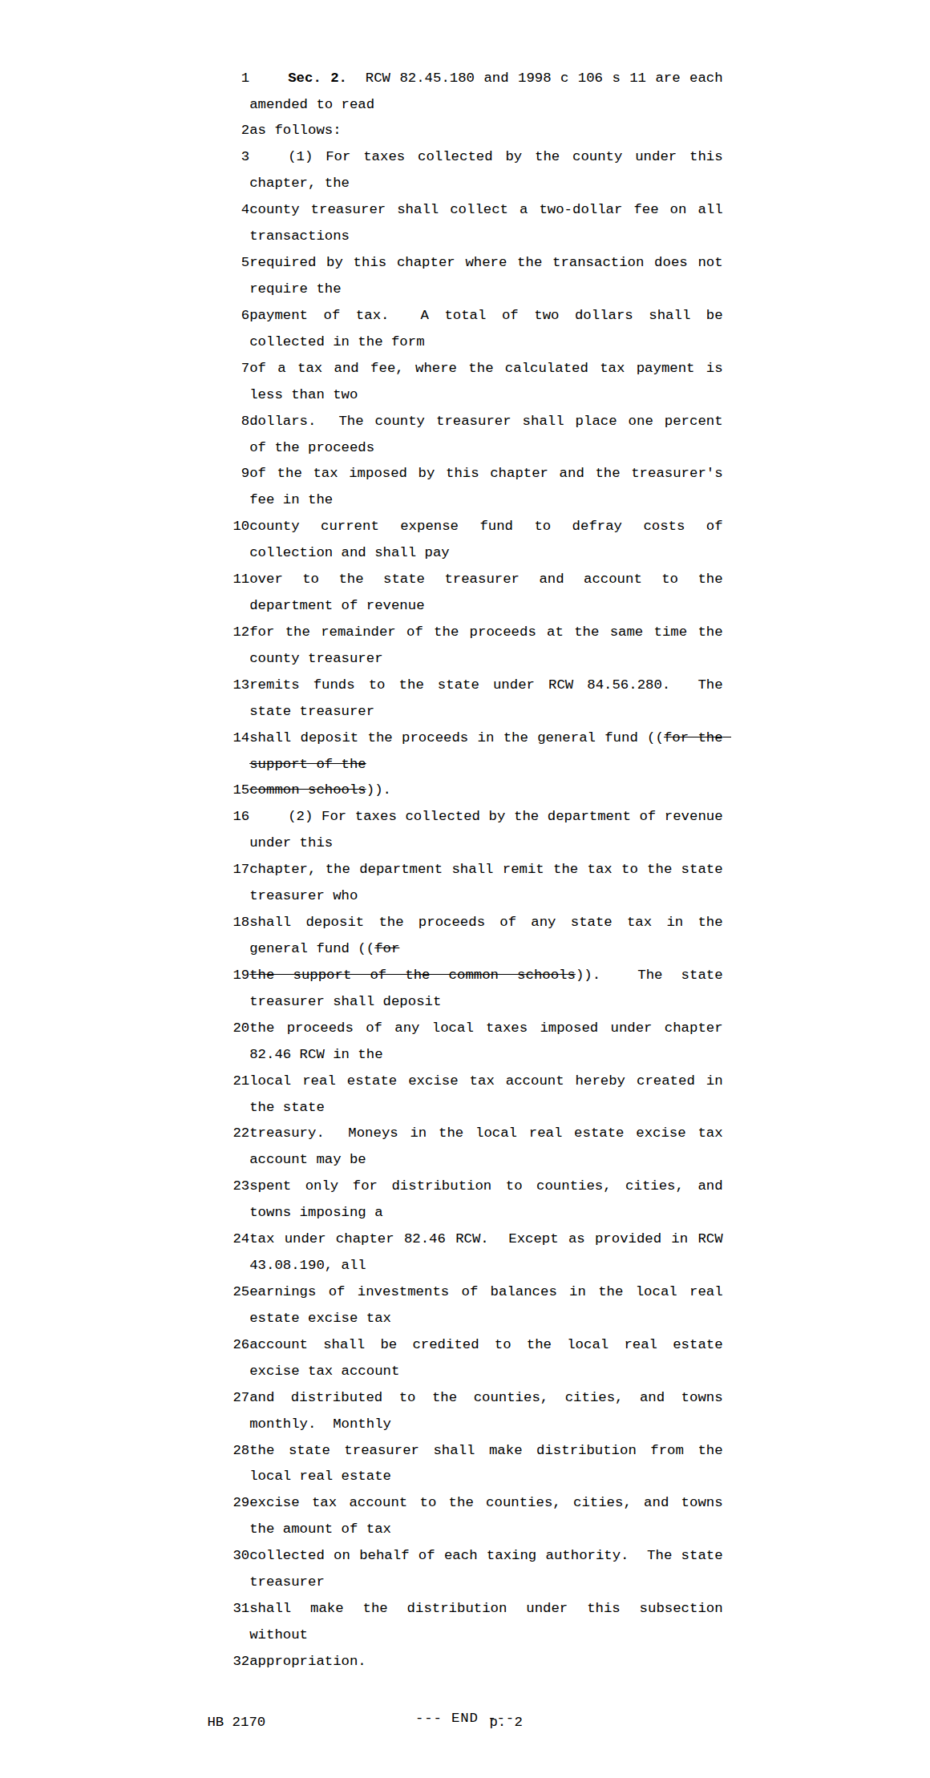| 1 | Sec. 2. RCW 82.45.180 and 1998 c 106 s 11 are each amended to read |
| 2 | as follows: |
| 3 | (1) For taxes collected by the county under this chapter, the |
| 4 | county treasurer shall collect a two-dollar fee on all transactions |
| 5 | required by this chapter where the transaction does not require the |
| 6 | payment of tax. A total of two dollars shall be collected in the form |
| 7 | of a tax and fee, where the calculated tax payment is less than two |
| 8 | dollars. The county treasurer shall place one percent of the proceeds |
| 9 | of the tax imposed by this chapter and the treasurer's fee in the |
| 10 | county current expense fund to defray costs of collection and shall pay |
| 11 | over to the state treasurer and account to the department of revenue |
| 12 | for the remainder of the proceeds at the same time the county treasurer |
| 13 | remits funds to the state under RCW 84.56.280. The state treasurer |
| 14 | shall deposit the proceeds in the general fund (( for the support of the |
| 15 | common schools )). |
| 16 | (2) For taxes collected by the department of revenue under this |
| 17 | chapter, the department shall remit the tax to the state treasurer who |
| 18 | shall deposit the proceeds of any state tax in the general fund (( for |
| 19 | the support of the common schools )). The state treasurer shall deposit |
| 20 | the proceeds of any local taxes imposed under chapter 82.46 RCW in the |
| 21 | local real estate excise tax account hereby created in the state |
| 22 | treasury. Moneys in the local real estate excise tax account may be |
| 23 | spent only for distribution to counties, cities, and towns imposing a |
| 24 | tax under chapter 82.46 RCW. Except as provided in RCW 43.08.190, all |
| 25 | earnings of investments of balances in the local real estate excise tax |
| 26 | account shall be credited to the local real estate excise tax account |
| 27 | and distributed to the counties, cities, and towns monthly. Monthly |
| 28 | the state treasurer shall make distribution from the local real estate |
| 29 | excise tax account to the counties, cities, and towns the amount of tax |
| 30 | collected on behalf of each taxing authority. The state treasurer |
| 31 | shall make the distribution under this subsection without |
| 32 | appropriation. |
--- END ---
HB 2170 p. 2